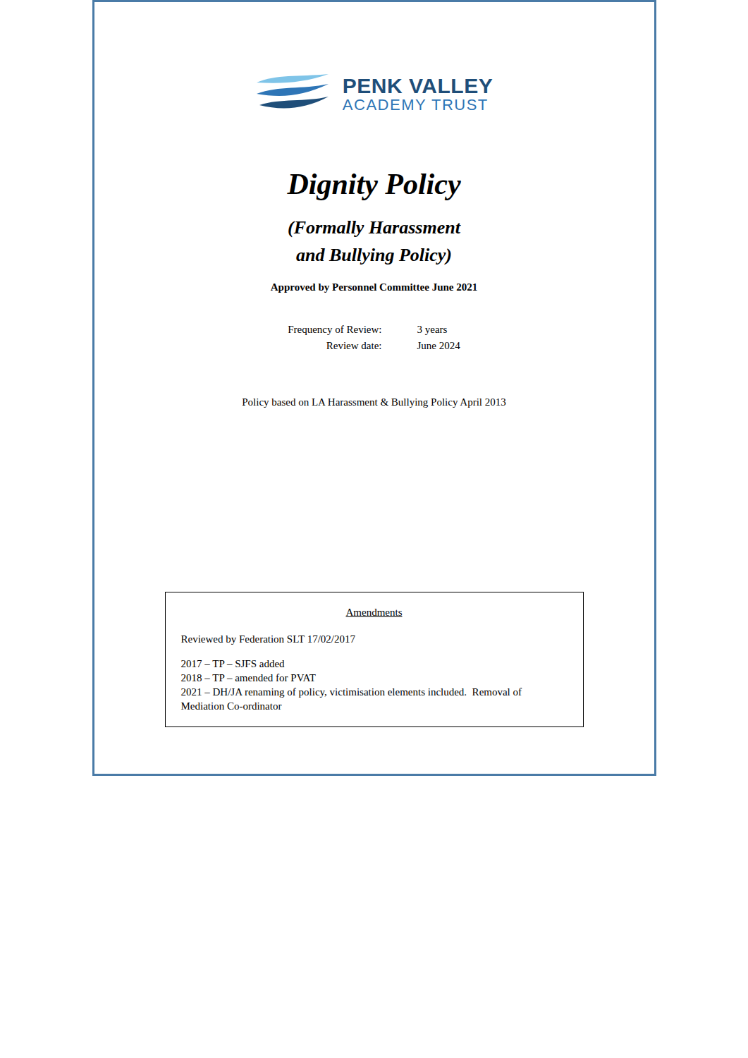PENK VALLEY
ACADEMY TRUST
Dignity Policy
(Formally Harassment
and Bullying Policy)
Approved by Personnel Committee June 2021
| Frequency of Review: | 3 years |
| Review date: | June 2024 |
Policy based on LA Harassment & Bullying Policy April 2013
Amendments
Reviewed by Federation SLT 17/02/2017
2017 – TP – SJFS added
2018 – TP – amended for PVAT
2021 – DH/JA renaming of policy, victimisation elements included. Removal of Mediation Co-ordinator